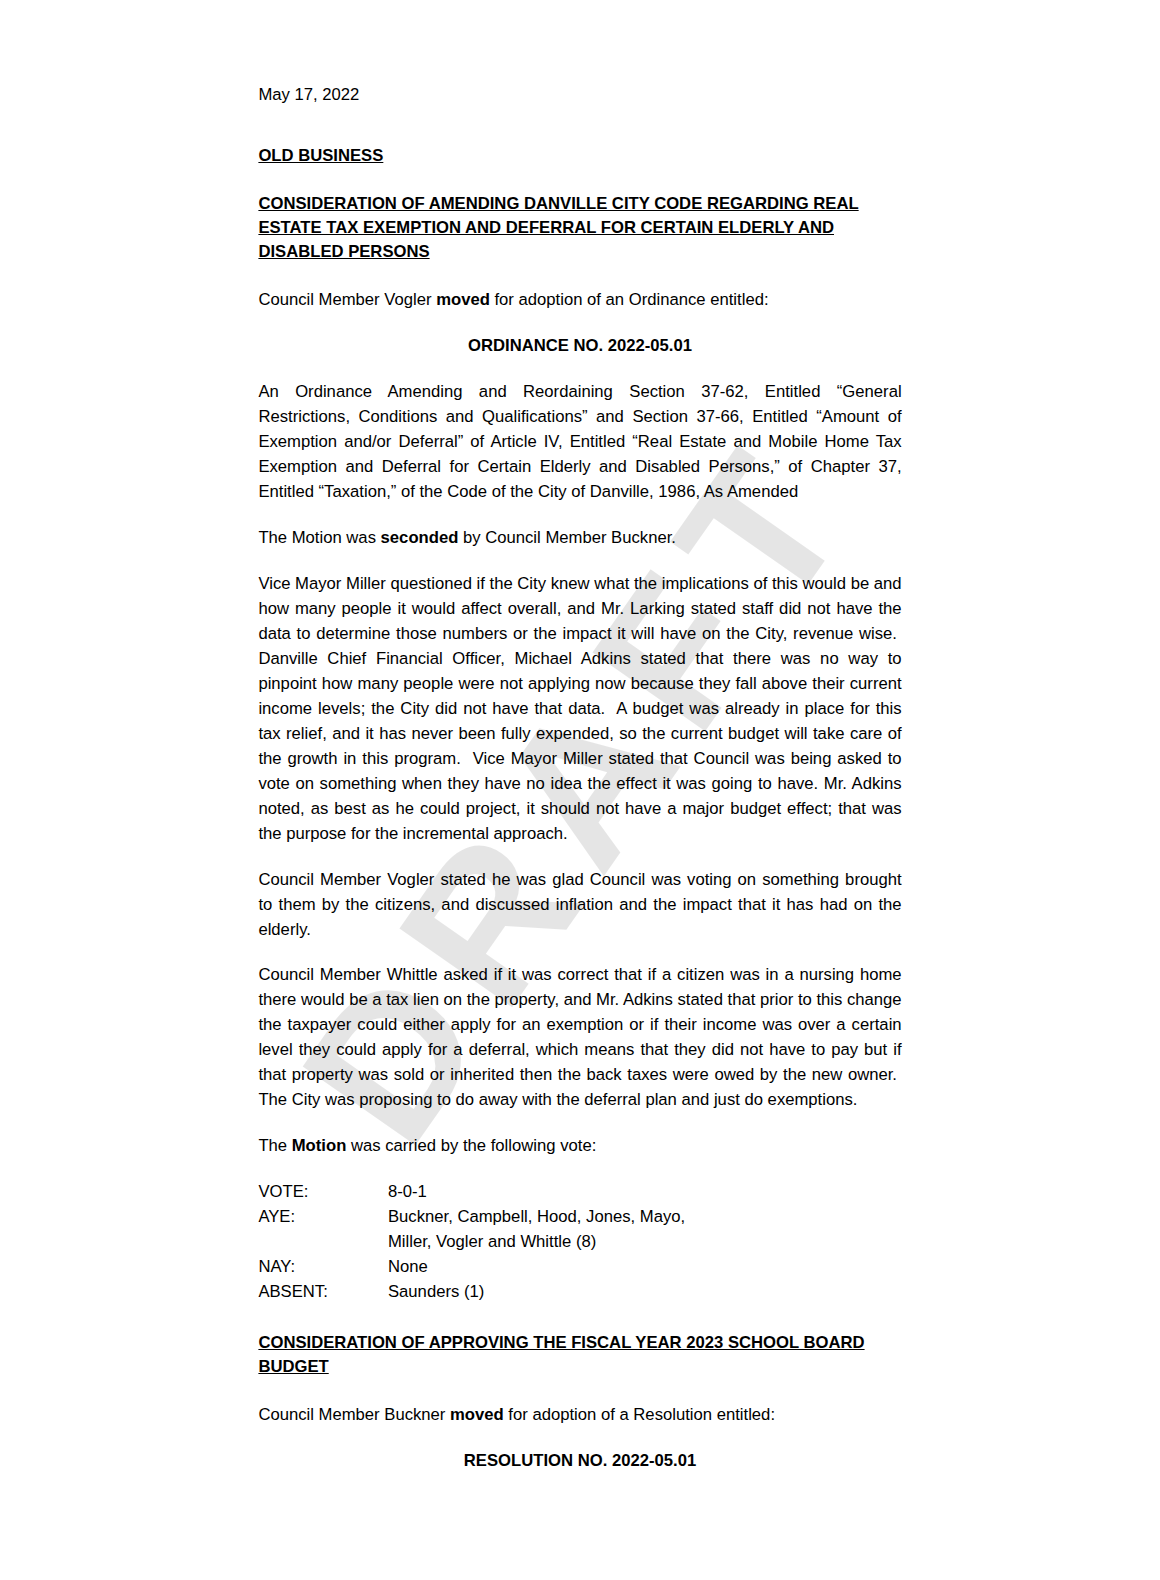DRAFT
May 17, 2022
OLD BUSINESS
CONSIDERATION OF AMENDING DANVILLE CITY CODE REGARDING REAL ESTATE TAX EXEMPTION AND DEFERRAL FOR CERTAIN ELDERLY AND DISABLED PERSONS
Council Member Vogler moved for adoption of an Ordinance entitled:
ORDINANCE NO. 2022-05.01
An Ordinance Amending and Reordaining Section 37-62, Entitled “General Restrictions, Conditions and Qualifications” and Section 37-66, Entitled “Amount of Exemption and/or Deferral” of Article IV, Entitled “Real Estate and Mobile Home Tax Exemption and Deferral for Certain Elderly and Disabled Persons,” of Chapter 37, Entitled “Taxation,” of the Code of the City of Danville, 1986, As Amended
The Motion was seconded by Council Member Buckner.
Vice Mayor Miller questioned if the City knew what the implications of this would be and how many people it would affect overall, and Mr. Larking stated staff did not have the data to determine those numbers or the impact it will have on the City, revenue wise. Danville Chief Financial Officer, Michael Adkins stated that there was no way to pinpoint how many people were not applying now because they fall above their current income levels; the City did not have that data. A budget was already in place for this tax relief, and it has never been fully expended, so the current budget will take care of the growth in this program. Vice Mayor Miller stated that Council was being asked to vote on something when they have no idea the effect it was going to have. Mr. Adkins noted, as best as he could project, it should not have a major budget effect; that was the purpose for the incremental approach.
Council Member Vogler stated he was glad Council was voting on something brought to them by the citizens, and discussed inflation and the impact that it has had on the elderly.
Council Member Whittle asked if it was correct that if a citizen was in a nursing home there would be a tax lien on the property, and Mr. Adkins stated that prior to this change the taxpayer could either apply for an exemption or if their income was over a certain level they could apply for a deferral, which means that they did not have to pay but if that property was sold or inherited then the back taxes were owed by the new owner. The City was proposing to do away with the deferral plan and just do exemptions.
The Motion was carried by the following vote:
| VOTE: | 8-0-1 |
| AYE: | Buckner, Campbell, Hood, Jones, Mayo, |
| | Miller, Vogler and Whittle (8) |
| NAY: | None |
| ABSENT: | Saunders (1) |
CONSIDERATION OF APPROVING THE FISCAL YEAR 2023 SCHOOL BOARD BUDGET
Council Member Buckner moved for adoption of a Resolution entitled:
RESOLUTION NO. 2022-05.01